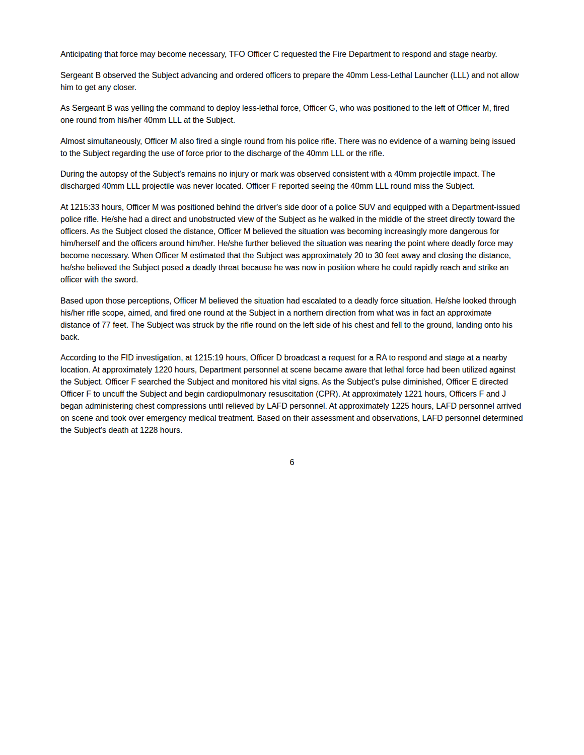Anticipating that force may become necessary, TFO Officer C requested the Fire Department to respond and stage nearby.
Sergeant B observed the Subject advancing and ordered officers to prepare the 40mm Less-Lethal Launcher (LLL) and not allow him to get any closer.
As Sergeant B was yelling the command to deploy less-lethal force, Officer G, who was positioned to the left of Officer M, fired one round from his/her 40mm LLL at the Subject.
Almost simultaneously, Officer M also fired a single round from his police rifle. There was no evidence of a warning being issued to the Subject regarding the use of force prior to the discharge of the 40mm LLL or the rifle.
During the autopsy of the Subject's remains no injury or mark was observed consistent with a 40mm projectile impact. The discharged 40mm LLL projectile was never located. Officer F reported seeing the 40mm LLL round miss the Subject.
At 1215:33 hours, Officer M was positioned behind the driver's side door of a police SUV and equipped with a Department-issued police rifle. He/she had a direct and unobstructed view of the Subject as he walked in the middle of the street directly toward the officers. As the Subject closed the distance, Officer M believed the situation was becoming increasingly more dangerous for him/herself and the officers around him/her. He/she further believed the situation was nearing the point where deadly force may become necessary. When Officer M estimated that the Subject was approximately 20 to 30 feet away and closing the distance, he/she believed the Subject posed a deadly threat because he was now in position where he could rapidly reach and strike an officer with the sword.
Based upon those perceptions, Officer M believed the situation had escalated to a deadly force situation. He/she looked through his/her rifle scope, aimed, and fired one round at the Subject in a northern direction from what was in fact an approximate distance of 77 feet. The Subject was struck by the rifle round on the left side of his chest and fell to the ground, landing onto his back.
According to the FID investigation, at 1215:19 hours, Officer D broadcast a request for a RA to respond and stage at a nearby location. At approximately 1220 hours, Department personnel at scene became aware that lethal force had been utilized against the Subject. Officer F searched the Subject and monitored his vital signs. As the Subject's pulse diminished, Officer E directed Officer F to uncuff the Subject and begin cardiopulmonary resuscitation (CPR). At approximately 1221 hours, Officers F and J began administering chest compressions until relieved by LAFD personnel. At approximately 1225 hours, LAFD personnel arrived on scene and took over emergency medical treatment. Based on their assessment and observations, LAFD personnel determined the Subject's death at 1228 hours.
6